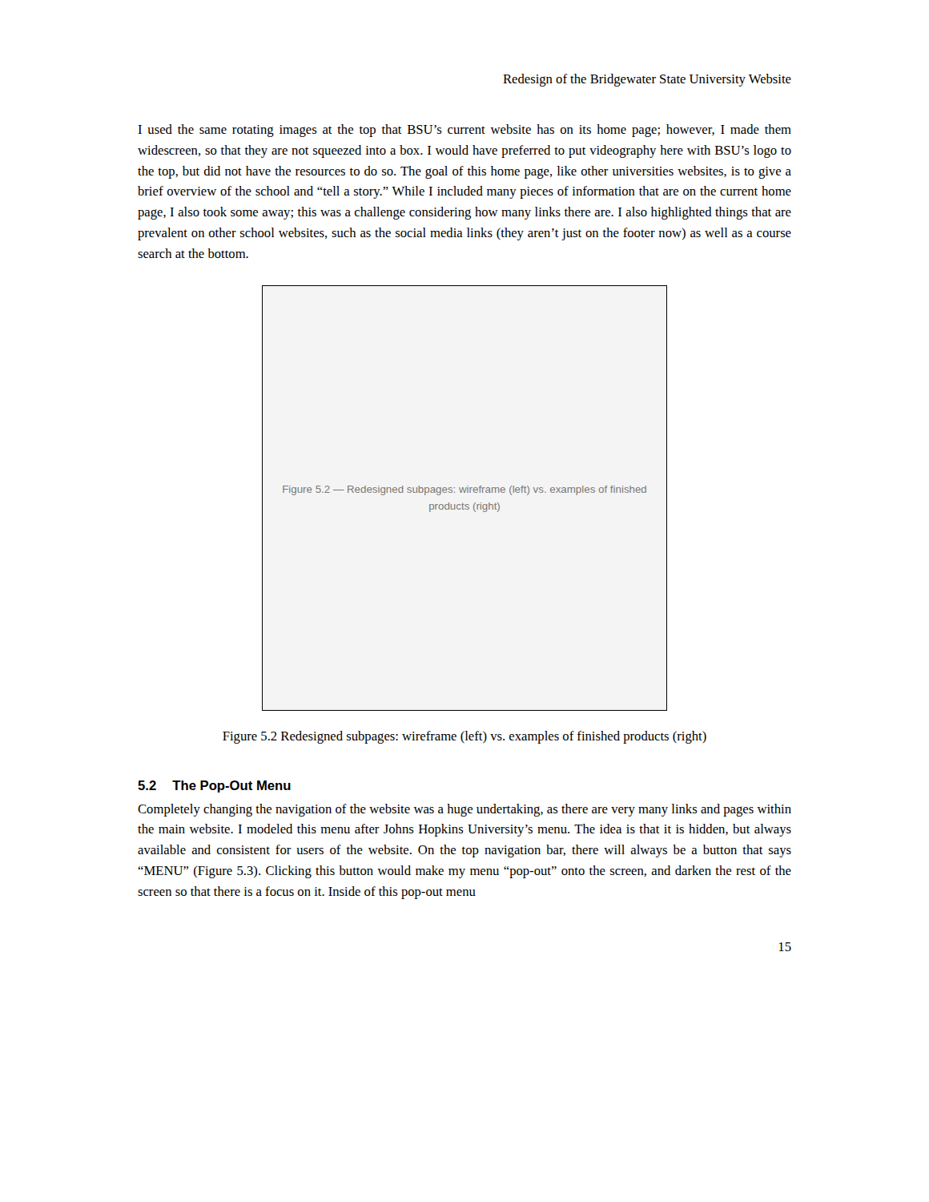Redesign of the Bridgewater State University Website
I used the same rotating images at the top that BSU’s current website has on its home page; however, I made them widescreen, so that they are not squeezed into a box. I would have preferred to put videography here with BSU’s logo to the top, but did not have the resources to do so. The goal of this home page, like other universities websites, is to give a brief overview of the school and “tell a story.” While I included many pieces of information that are on the current home page, I also took some away; this was a challenge considering how many links there are. I also highlighted things that are prevalent on other school websites, such as the social media links (they aren’t just on the footer now) as well as a course search at the bottom.
Figure 5.2 — Redesigned subpages: wireframe (left) vs. examples of finished products (right)
Figure 5.2 Redesigned subpages: wireframe (left) vs. examples of finished products (right)
5.2 The Pop-Out Menu
Completely changing the navigation of the website was a huge undertaking, as there are very many links and pages within the main website. I modeled this menu after Johns Hopkins University’s menu. The idea is that it is hidden, but always available and consistent for users of the website. On the top navigation bar, there will always be a button that says “MENU” (Figure 5.3). Clicking this button would make my menu “pop-out” onto the screen, and darken the rest of the screen so that there is a focus on it. Inside of this pop-out menu
15